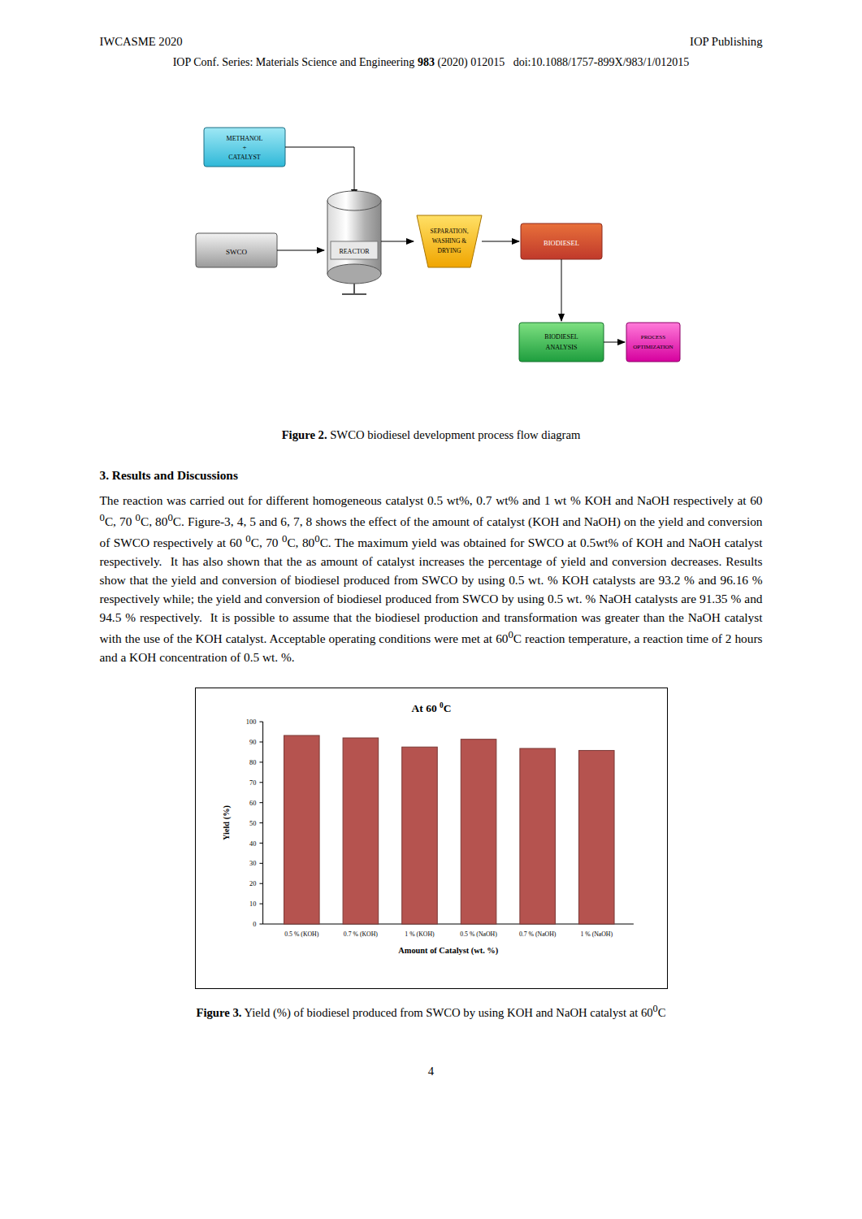IWCASME 2020 IOP Publishing
IOP Conf. Series: Materials Science and Engineering 983 (2020) 012015 doi:10.1088/1757-899X/983/1/012015
METHANOL + CATALYST SWCO REACTOR SEPARATION, WASHING & DRYING BIODIESEL BIODIESEL ANALYSIS PROCESS OPTIMIZATION
Figure 2. SWCO biodiesel development process flow diagram
3. Results and Discussions
The reaction was carried out for different homogeneous catalyst 0.5 wt%, 0.7 wt% and 1 wt % KOH and NaOH respectively at 60 0C, 70 0C, 800C. Figure-3, 4, 5 and 6, 7, 8 shows the effect of the amount of catalyst (KOH and NaOH) on the yield and conversion of SWCO respectively at 60 0C, 70 0C, 800C. The maximum yield was obtained for SWCO at 0.5wt% of KOH and NaOH catalyst respectively. It has also shown that the as amount of catalyst increases the percentage of yield and conversion decreases. Results show that the yield and conversion of biodiesel produced from SWCO by using 0.5 wt. % KOH catalysts are 93.2 % and 96.16 % respectively while; the yield and conversion of biodiesel produced from SWCO by using 0.5 wt. % NaOH catalysts are 91.35 % and 94.5 % respectively. It is possible to assume that the biodiesel production and transformation was greater than the NaOH catalyst with the use of the KOH catalyst. Acceptable operating conditions were met at 600C reaction temperature, a reaction time of 2 hours and a KOH concentration of 0.5 wt. %.
At 60 0C 0 10 20 30 40 50 60 70 80 90 100 Yield (%) 0.5 % (KOH) 0.7 % (KOH) 1 % (KOH) 0.5 % (NaOH) 0.7 % (NaOH) 1 % (NaOH) Amount of Catalyst (wt. %)
Figure 3. Yield (%) of biodiesel produced from SWCO by using KOH and NaOH catalyst at 600C
4